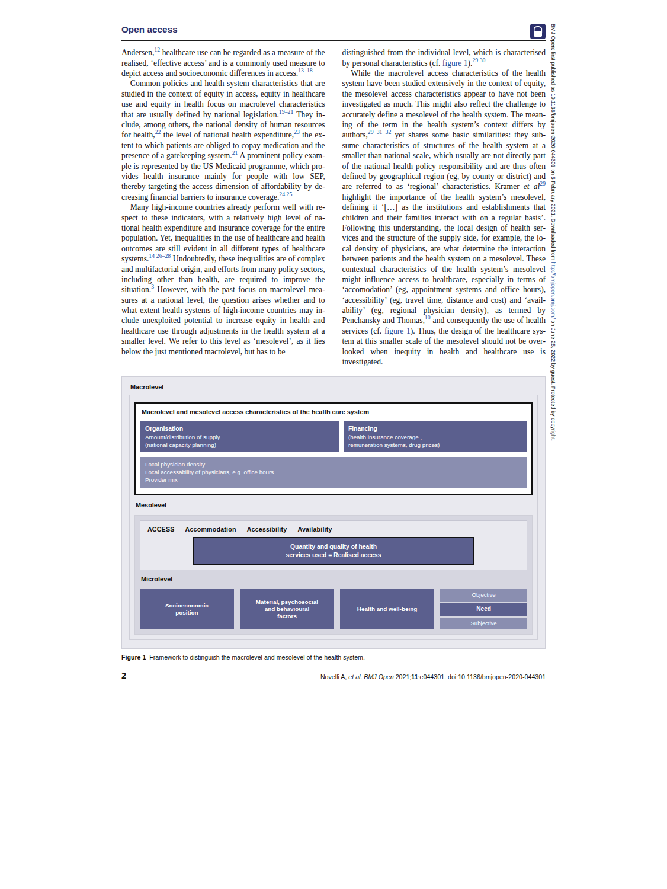BMJ Open: first published as 10.1136/bmjopen-2020-044301 on 5 February 2021. Downloaded from http://bmjopen.bmj.com/ on June 25, 2022 by guest. Protected by copyright.
Open access
Andersen,12 healthcare use can be regarded as a measure of the realised, ‘effective access’ and is a commonly used measure to depict access and socioeconomic differences in access.13–18
Common policies and health system characteristics that are studied in the context of equity in access, equity in healthcare use and equity in health focus on macrolevel characteristics that are usually defined by national legislation.19–21 They include, among others, the national density of human resources for health,22 the level of national health expenditure,23 the extent to which patients are obliged to copay medication and the presence of a gatekeeping system.21 A prominent policy example is represented by the US Medicaid programme, which provides health insurance mainly for people with low SEP, thereby targeting the access dimension of affordability by decreasing financial barriers to insurance coverage.24 25
Many high-income countries already perform well with respect to these indicators, with a relatively high level of national health expenditure and insurance coverage for the entire population. Yet, inequalities in the use of healthcare and health outcomes are still evident in all different types of healthcare systems.14 26–28 Undoubtedly, these inequalities are of complex and multifactorial origin, and efforts from many policy sectors, including other than health, are required to improve the situation.3 However, with the past focus on macrolevel measures at a national level, the question arises whether and to what extent health systems of high-income countries may include unexploited potential to increase equity in health and healthcare use through adjustments in the health system at a smaller level. We refer to this level as ‘mesolevel’, as it lies below the just mentioned macrolevel, but has to be
distinguished from the individual level, which is characterised by personal characteristics (cf. figure 1).29 30
While the macrolevel access characteristics of the health system have been studied extensively in the context of equity, the mesolevel access characteristics appear to have not been investigated as much. This might also reflect the challenge to accurately define a mesolevel of the health system. The meaning of the term in the health system’s context differs by authors,29 31 32 yet shares some basic similarities: they subsume characteristics of structures of the health system at a smaller than national scale, which usually are not directly part of the national health policy responsibility and are thus often defined by geographical region (eg, by county or district) and are referred to as ‘regional’ characteristics. Kramer et al29 highlight the importance of the health system’s mesolevel, defining it ‘[…] as the institutions and establishments that children and their families interact with on a regular basis’. Following this understanding, the local design of health services and the structure of the supply side, for example, the local density of physicians, are what determine the interaction between patients and the health system on a mesolevel. These contextual characteristics of the health system’s mesolevel might influence access to healthcare, especially in terms of ‘accomodation’ (eg, appointment systems and office hours), ‘accessibility’ (eg, travel time, distance and cost) and ‘availability’ (eg, regional physician density), as termed by Penchansky and Thomas,10 and consequently the use of health services (cf. figure 1). Thus, the design of the healthcare system at this smaller scale of the mesolevel should not be overlooked when inequity in health and healthcare use is investigated.
Macrolevel
Macrolevel and mesolevel access characteristics of the health care system
Organisation Amount/distribution of supply
(national capacity planning)
Financing(health insurance coverage ,
remuneration systems, drug prices)
Local physician density
Local accessability of physicians, e.g. office hours
Provider mix
Mesolevel
ACCESS Accommodation Accessibility Availability
Quantity and quality of health
services used = Realised access
Microlevel
Socioeconomic
position
Material, psychosocial
and behavioural
factors
Health and well-being
Objective
Need
Subjective
Figure 1 Framework to distinguish the macrolevel and mesolevel of the health system.
2
Novelli A, et al. BMJ Open 2021;11:e044301. doi:10.1136/bmjopen-2020-044301